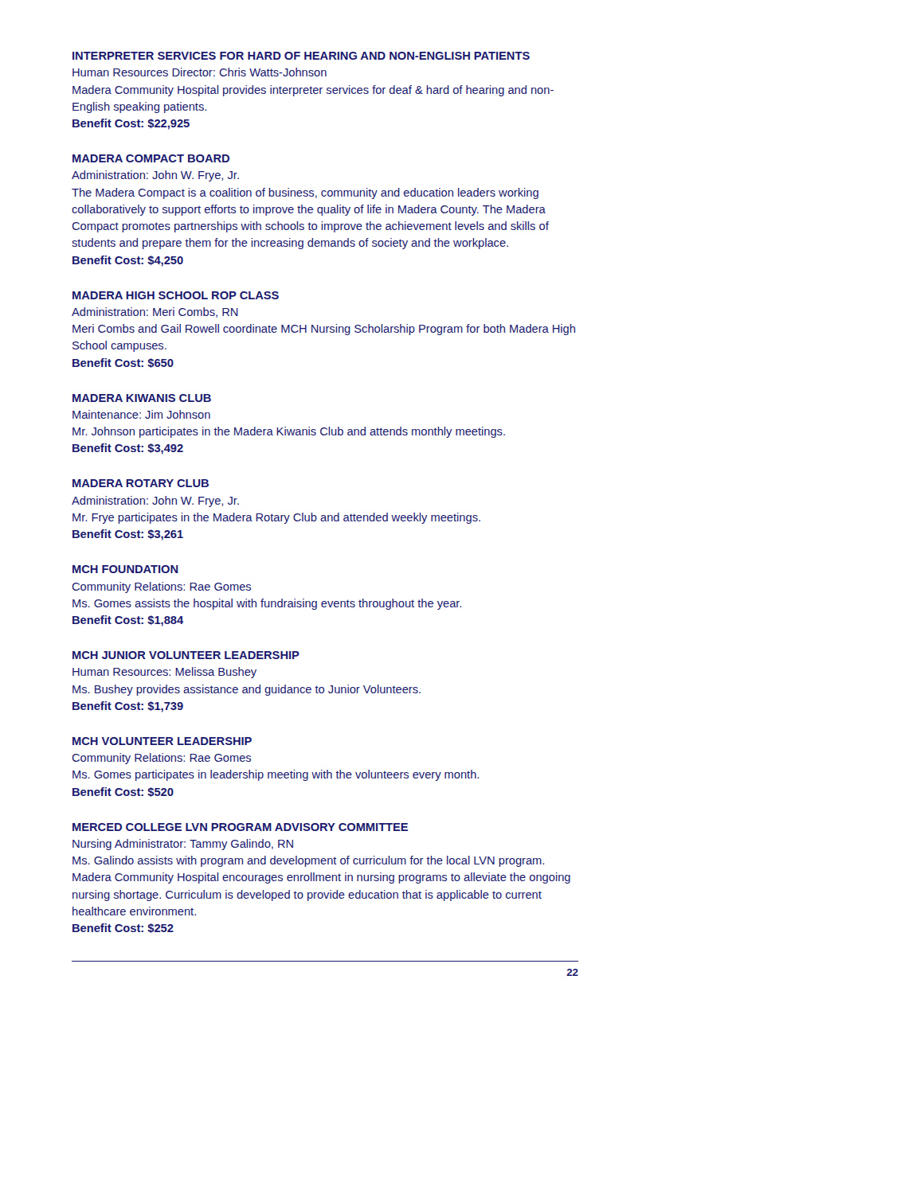Interpreter Services for Hard of Hearing and Non-English Patients
Human Resources Director: Chris Watts-Johnson
Madera Community Hospital provides interpreter services for deaf & hard of hearing and non-English speaking patients.
Benefit Cost: $22,925
Madera Compact Board
Administration: John W. Frye, Jr.
The Madera Compact is a coalition of business, community and education leaders working collaboratively to support efforts to improve the quality of life in Madera County. The Madera Compact promotes partnerships with schools to improve the achievement levels and skills of students and prepare them for the increasing demands of society and the workplace.
Benefit Cost: $4,250
Madera High School ROP Class
Administration: Meri Combs, RN
Meri Combs and Gail Rowell coordinate MCH Nursing Scholarship Program for both Madera High School campuses.
Benefit Cost: $650
Madera Kiwanis Club
Maintenance: Jim Johnson
Mr. Johnson participates in the Madera Kiwanis Club and attends monthly meetings.
Benefit Cost: $3,492
Madera Rotary Club
Administration: John W. Frye, Jr.
Mr. Frye participates in the Madera Rotary Club and attended weekly meetings.
Benefit Cost: $3,261
MCH Foundation
Community Relations: Rae Gomes
Ms. Gomes assists the hospital with fundraising events throughout the year.
Benefit Cost: $1,884
MCH Junior Volunteer Leadership
Human Resources: Melissa Bushey
Ms. Bushey provides assistance and guidance to Junior Volunteers.
Benefit Cost: $1,739
MCH Volunteer Leadership
Community Relations: Rae Gomes
Ms. Gomes participates in leadership meeting with the volunteers every month.
Benefit Cost: $520
Merced College LVN Program Advisory Committee
Nursing Administrator: Tammy Galindo, RN
Ms. Galindo assists with program and development of curriculum for the local LVN program. Madera Community Hospital encourages enrollment in nursing programs to alleviate the ongoing nursing shortage. Curriculum is developed to provide education that is applicable to current healthcare environment.
Benefit Cost: $252
22